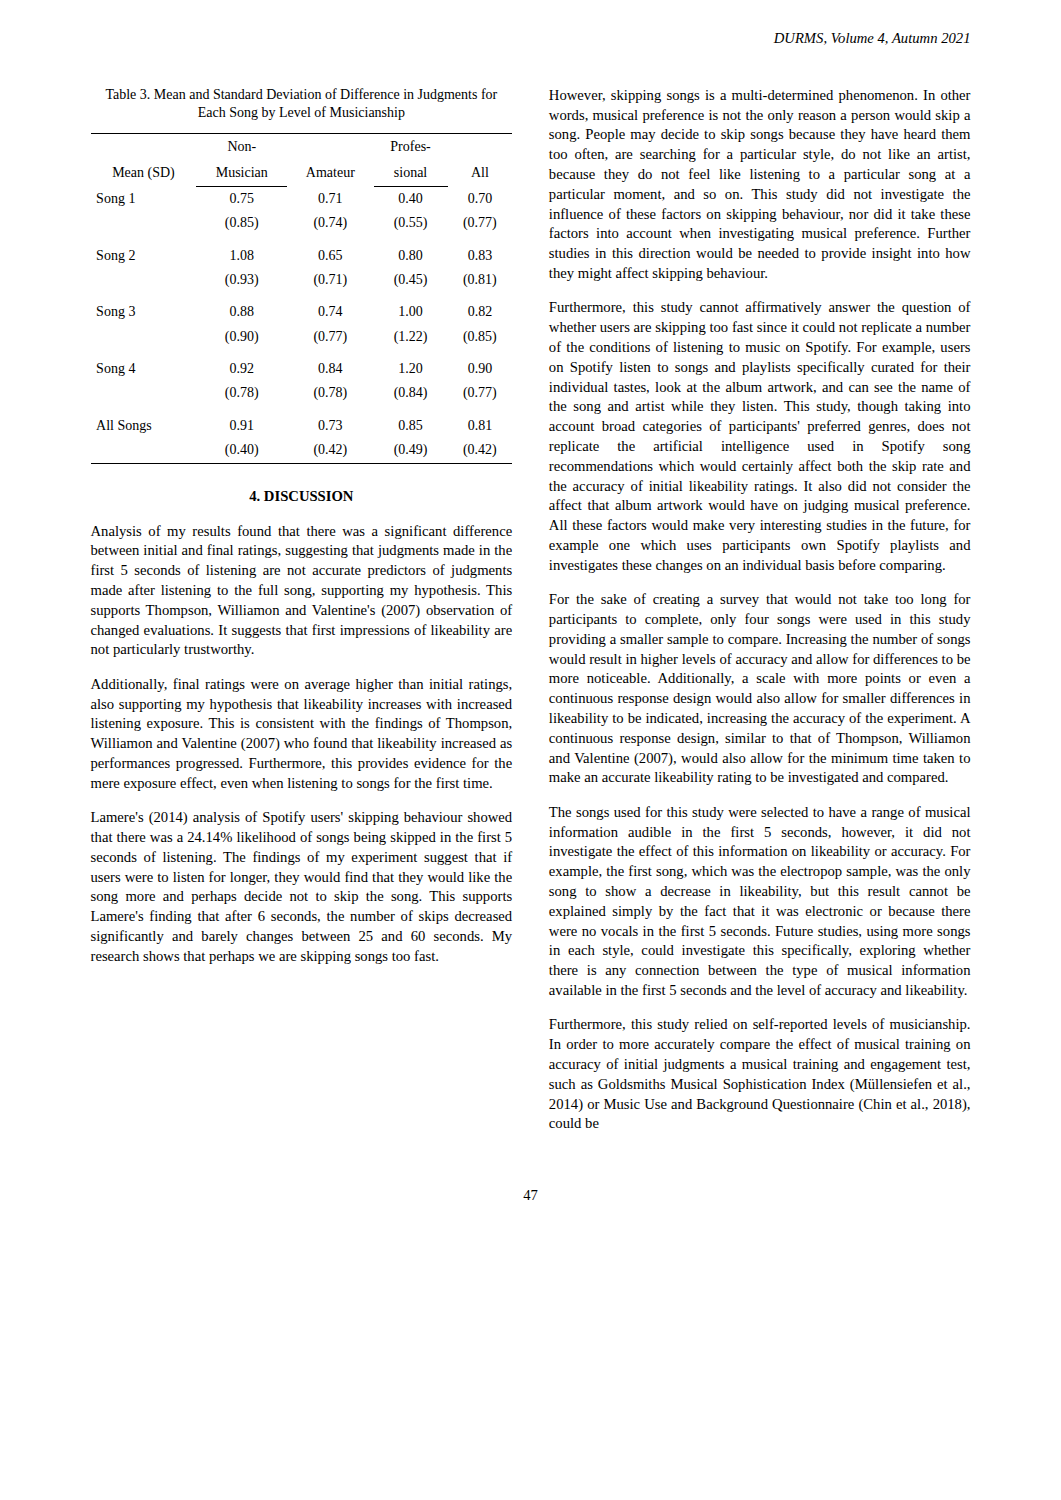DURMS, Volume 4, Autumn 2021
Table 3. Mean and Standard Deviation of Difference in Judgments for Each Song by Level of Musicianship
| Mean (SD) | Non- | Amateur | Profes- | All |
| --- | --- | --- | --- | --- |
| Musician | sional |
| Song 1 | 0.75 | 0.71 | 0.40 | 0.70 |
| | (0.85) | (0.74) | (0.55) | (0.77) |
| Song 2 | 1.08 | 0.65 | 0.80 | 0.83 |
| | (0.93) | (0.71) | (0.45) | (0.81) |
| Song 3 | 0.88 | 0.74 | 1.00 | 0.82 |
| | (0.90) | (0.77) | (1.22) | (0.85) |
| Song 4 | 0.92 | 0.84 | 1.20 | 0.90 |
| | (0.78) | (0.78) | (0.84) | (0.77) |
| All Songs | 0.91 | 0.73 | 0.85 | 0.81 |
| | (0.40) | (0.42) | (0.49) | (0.42) |
4. DISCUSSION
Analysis of my results found that there was a significant difference between initial and final ratings, suggesting that judgments made in the first 5 seconds of listening are not accurate predictors of judgments made after listening to the full song, supporting my hypothesis. This supports Thompson, Williamon and Valentine's (2007) observation of changed evaluations. It suggests that first impressions of likeability are not particularly trustworthy.
Additionally, final ratings were on average higher than initial ratings, also supporting my hypothesis that likeability increases with increased listening exposure. This is consistent with the findings of Thompson, Williamon and Valentine (2007) who found that likeability increased as performances progressed. Furthermore, this provides evidence for the mere exposure effect, even when listening to songs for the first time.
Lamere's (2014) analysis of Spotify users' skipping behaviour showed that there was a 24.14% likelihood of songs being skipped in the first 5 seconds of listening. The findings of my experiment suggest that if users were to listen for longer, they would find that they would like the song more and perhaps decide not to skip the song. This supports Lamere's finding that after 6 seconds, the number of skips decreased significantly and barely changes between 25 and 60 seconds. My research shows that perhaps we are skipping songs too fast.
However, skipping songs is a multi-determined phenomenon. In other words, musical preference is not the only reason a person would skip a song. People may decide to skip songs because they have heard them too often, are searching for a particular style, do not like an artist, because they do not feel like listening to a particular song at a particular moment, and so on. This study did not investigate the influence of these factors on skipping behaviour, nor did it take these factors into account when investigating musical preference. Further studies in this direction would be needed to provide insight into how they might affect skipping behaviour.
Furthermore, this study cannot affirmatively answer the question of whether users are skipping too fast since it could not replicate a number of the conditions of listening to music on Spotify. For example, users on Spotify listen to songs and playlists specifically curated for their individual tastes, look at the album artwork, and can see the name of the song and artist while they listen. This study, though taking into account broad categories of participants' preferred genres, does not replicate the artificial intelligence used in Spotify song recommendations which would certainly affect both the skip rate and the accuracy of initial likeability ratings. It also did not consider the affect that album artwork would have on judging musical preference. All these factors would make very interesting studies in the future, for example one which uses participants own Spotify playlists and investigates these changes on an individual basis before comparing.
For the sake of creating a survey that would not take too long for participants to complete, only four songs were used in this study providing a smaller sample to compare. Increasing the number of songs would result in higher levels of accuracy and allow for differences to be more noticeable. Additionally, a scale with more points or even a continuous response design would also allow for smaller differences in likeability to be indicated, increasing the accuracy of the experiment. A continuous response design, similar to that of Thompson, Williamon and Valentine (2007), would also allow for the minimum time taken to make an accurate likeability rating to be investigated and compared.
The songs used for this study were selected to have a range of musical information audible in the first 5 seconds, however, it did not investigate the effect of this information on likeability or accuracy. For example, the first song, which was the electropop sample, was the only song to show a decrease in likeability, but this result cannot be explained simply by the fact that it was electronic or because there were no vocals in the first 5 seconds. Future studies, using more songs in each style, could investigate this specifically, exploring whether there is any connection between the type of musical information available in the first 5 seconds and the level of accuracy and likeability.
Furthermore, this study relied on self-reported levels of musicianship. In order to more accurately compare the effect of musical training on accuracy of initial judgments a musical training and engagement test, such as Goldsmiths Musical Sophistication Index (Müllensiefen et al., 2014) or Music Use and Background Questionnaire (Chin et al., 2018), could be
47